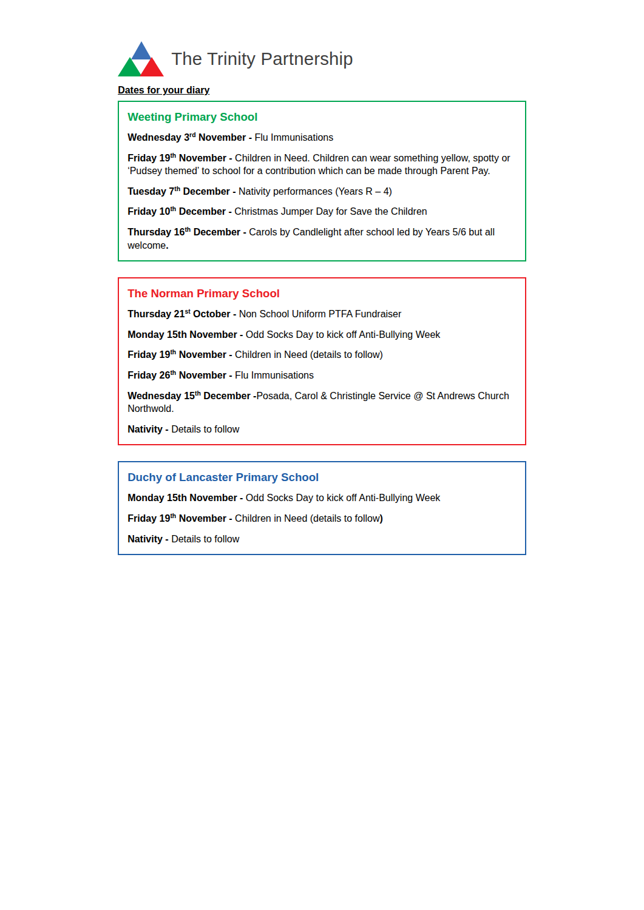The Trinity Partnership
Dates for your diary
Weeting Primary School
Wednesday 3rd November - Flu Immunisations
Friday 19th November - Children in Need. Children can wear something yellow, spotty or ‘Pudsey themed’ to school for a contribution which can be made through Parent Pay.
Tuesday 7th December - Nativity performances (Years R – 4)
Friday 10th December - Christmas Jumper Day for Save the Children
Thursday 16th December - Carols by Candlelight after school led by Years 5/6 but all welcome.
The Norman Primary School
Thursday 21st October - Non School Uniform PTFA Fundraiser
Monday 15th November - Odd Socks Day to kick off Anti-Bullying Week
Friday 19th November - Children in Need (details to follow)
Friday 26th November - Flu Immunisations
Wednesday 15th December -Posada, Carol & Christingle Service @ St Andrews Church Northwold.
Nativity - Details to follow
Duchy of Lancaster Primary School
Monday 15th November - Odd Socks Day to kick off Anti-Bullying Week
Friday 19th November - Children in Need (details to follow)
Nativity - Details to follow